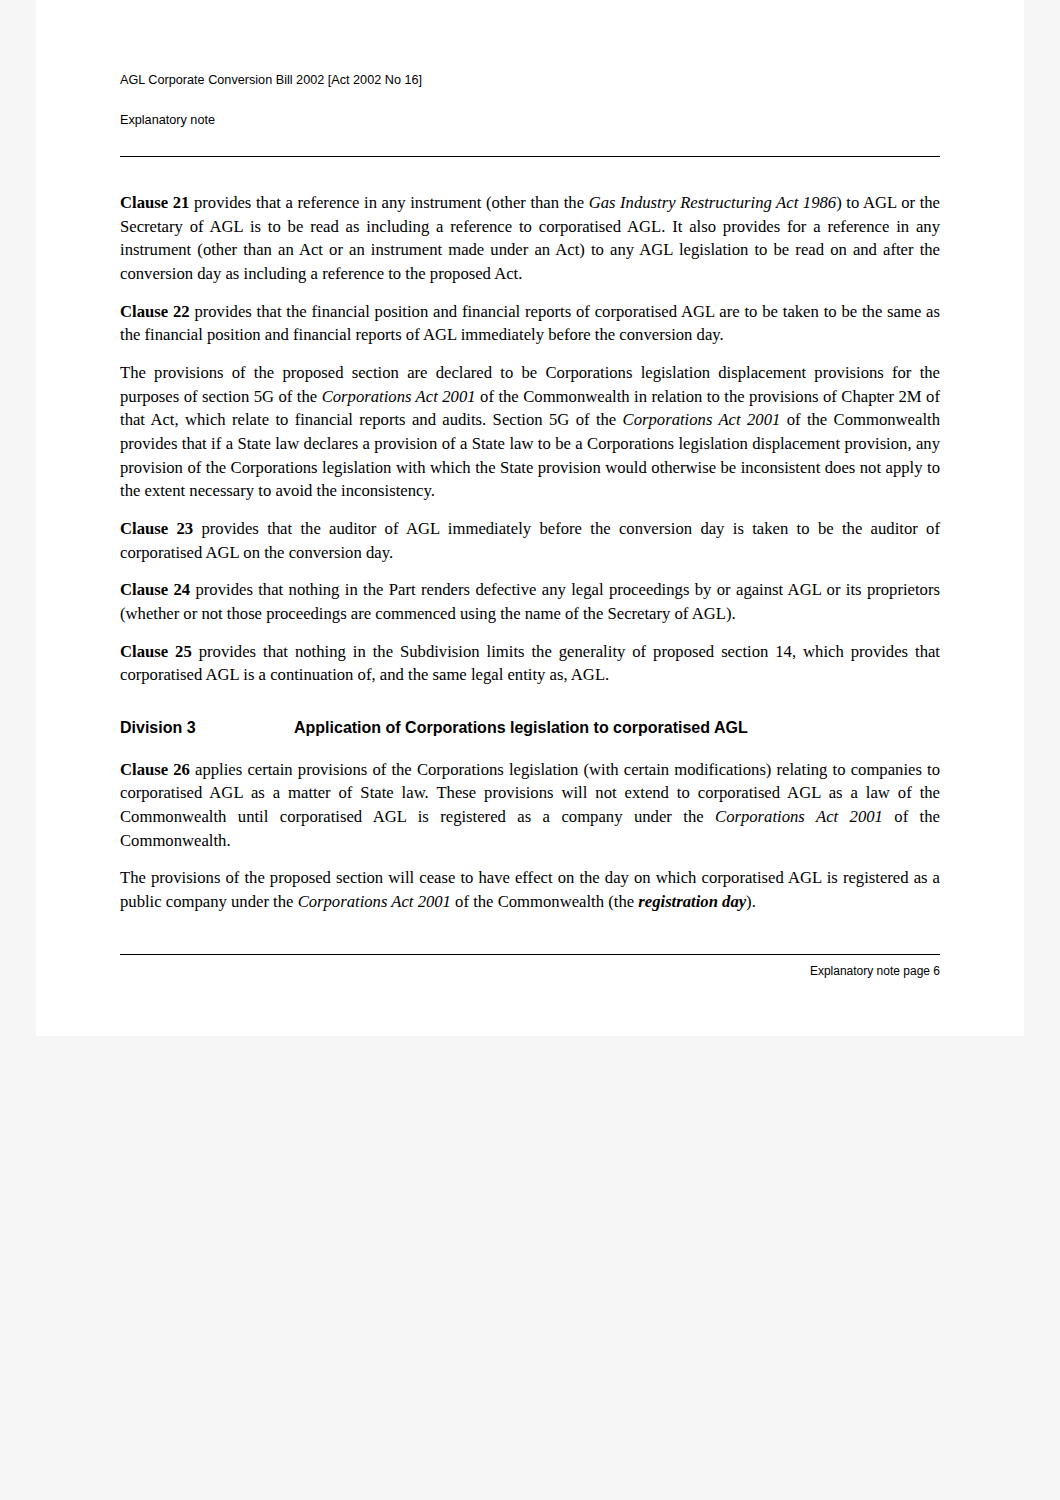AGL Corporate Conversion Bill 2002 [Act 2002 No 16]
Explanatory note
Clause 21 provides that a reference in any instrument (other than the Gas Industry Restructuring Act 1986) to AGL or the Secretary of AGL is to be read as including a reference to corporatised AGL. It also provides for a reference in any instrument (other than an Act or an instrument made under an Act) to any AGL legislation to be read on and after the conversion day as including a reference to the proposed Act.
Clause 22 provides that the financial position and financial reports of corporatised AGL are to be taken to be the same as the financial position and financial reports of AGL immediately before the conversion day.
The provisions of the proposed section are declared to be Corporations legislation displacement provisions for the purposes of section 5G of the Corporations Act 2001 of the Commonwealth in relation to the provisions of Chapter 2M of that Act, which relate to financial reports and audits. Section 5G of the Corporations Act 2001 of the Commonwealth provides that if a State law declares a provision of a State law to be a Corporations legislation displacement provision, any provision of the Corporations legislation with which the State provision would otherwise be inconsistent does not apply to the extent necessary to avoid the inconsistency.
Clause 23 provides that the auditor of AGL immediately before the conversion day is taken to be the auditor of corporatised AGL on the conversion day.
Clause 24 provides that nothing in the Part renders defective any legal proceedings by or against AGL or its proprietors (whether or not those proceedings are commenced using the name of the Secretary of AGL).
Clause 25 provides that nothing in the Subdivision limits the generality of proposed section 14, which provides that corporatised AGL is a continuation of, and the same legal entity as, AGL.
Division 3 Application of Corporations legislation to corporatised AGL
Clause 26 applies certain provisions of the Corporations legislation (with certain modifications) relating to companies to corporatised AGL as a matter of State law. These provisions will not extend to corporatised AGL as a law of the Commonwealth until corporatised AGL is registered as a company under the Corporations Act 2001 of the Commonwealth.
The provisions of the proposed section will cease to have effect on the day on which corporatised AGL is registered as a public company under the Corporations Act 2001 of the Commonwealth (the registration day).
Explanatory note page 6